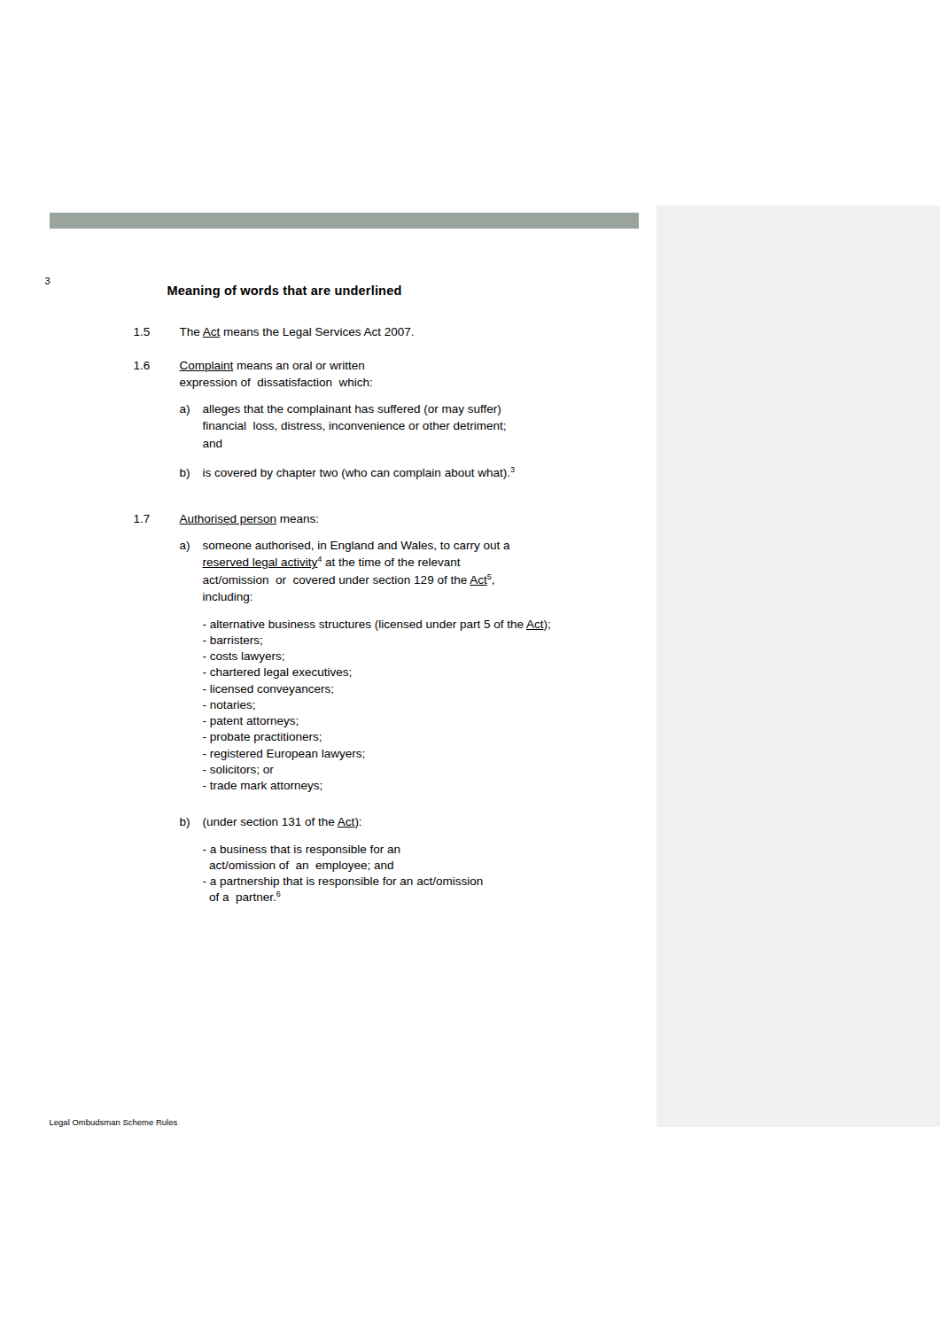3
Meaning of words that are underlined
1.5
The Act means the Legal Services Act 2007.
1.6
Complaint means an oral or written
expression of dissatisfaction which:
a) alleges that the complainant has suffered (or may suffer)
financial loss, distress, inconvenience or other detriment;
and
b) is covered by chapter two (who can complain about what).3
1.7
Authorised person means:
a) someone authorised, in England and Wales, to carry out a
reserved legal activity4 at the time of the relevant
act/omission or covered under section 129 of the Act5,
including:
- alternative business structures (licensed under part 5 of the Act);
- barristers;
- costs lawyers;
- chartered legal executives;
- licensed conveyancers;
- notaries;
- patent attorneys;
- probate practitioners;
- registered European lawyers;
- solicitors; or
- trade mark attorneys;
b)(under section 131 of the Act):
- a business that is responsible for an
act/omission of an employee; and
- a partnership that is responsible for an act/omission
of a partner.6
Legal Ombudsman Scheme Rules